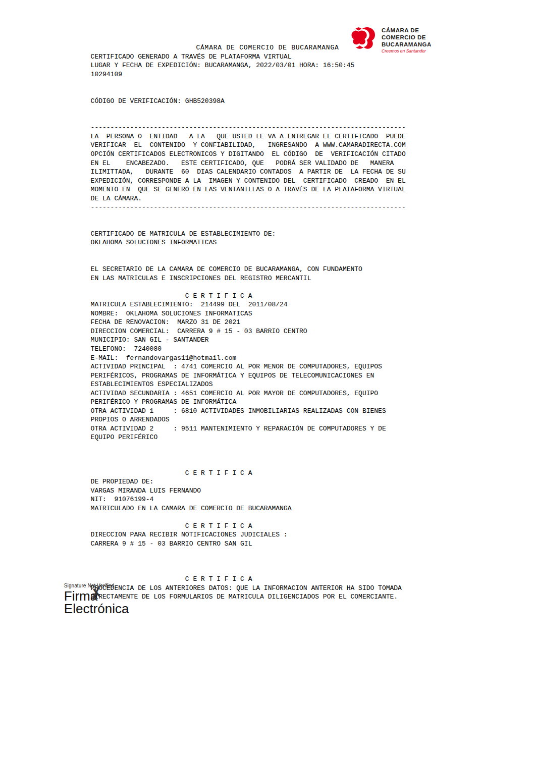CÁMARA DE COMERCIO DE BUCARAMANGA Creemos en Santander
CÁMARA DE COMERCIO DE BUCARAMANGA
CERTIFICADO GENERADO A TRAVÉS DE PLATAFORMA VIRTUAL
LUGAR Y FECHA DE EXPEDICIÓN: BUCARAMANGA, 2022/03/01 HORA: 16:50:45
10294109


CÓDIGO DE VERIFICACIÓN: GHB520398A


--------------------------------------------------------------------------------
LA  PERSONA O  ENTIDAD   A LA   QUE USTED LE VA A ENTREGAR EL CERTIFICADO  PUEDE
VERIFICAR  EL  CONTENIDO  Y CONFIABILIDAD,   INGRESANDO  A WWW.CAMARADIRECTA.COM
OPCIÓN CERTIFICADOS ELECTRONICOS Y DIGITANDO  EL CÓDIGO  DE  VERIFICACIÓN CITADO
EN EL    ENCABEZADO.   ESTE CERTIFICADO, QUE   PODRÁ SER VALIDADO DE   MANERA
ILIMITTADA,   DURANTE  60  DIAS CALENDARIO CONTADOS  A PARTIR DE  LA FECHA DE SU
EXPEDICIÓN, CORRESPONDE A LA  IMAGEN Y CONTENIDO DEL  CERTIFICADO  CREADO  EN EL
MOMENTO EN  QUE SE GENERÓ EN LAS VENTANILLAS O A TRAVÉS DE LA PLATAFORMA VIRTUAL
DE LA CÁMARA.
--------------------------------------------------------------------------------


CERTIFICADO DE MATRICULA DE ESTABLECIMIENTO DE:
OKLAHOMA SOLUCIONES INFORMATICAS


EL SECRETARIO DE LA CAMARA DE COMERCIO DE BUCARAMANGA, CON FUNDAMENTO
EN LAS MATRICULAS E INSCRIPCIONES DEL REGISTRO MERCANTIL

                        C E R T I F I C A
MATRICULA ESTABLECIMIENTO:  214499 DEL  2011/08/24
NOMBRE:  OKLAHOMA SOLUCIONES INFORMATICAS
FECHA DE RENOVACION:  MARZO 31 DE 2021
DIRECCION COMERCIAL:  CARRERA 9 # 15 - 03 BARRIO CENTRO
MUNICIPIO: SAN GIL - SANTANDER
TELEFONO:  7240080
E-MAIL:  fernandovargas11@hotmail.com
ACTIVIDAD PRINCIPAL  : 4741 COMERCIO AL POR MENOR DE COMPUTADORES, EQUIPOS
PERIFÉRICOS, PROGRAMAS DE INFORMÁTICA Y EQUIPOS DE TELECOMUNICACIONES EN
ESTABLECIMIENTOS ESPECIALIZADOS
ACTIVIDAD SECUNDARIA : 4651 COMERCIO AL POR MAYOR DE COMPUTADORES, EQUIPO
PERIFÉRICO Y PROGRAMAS DE INFORMÁTICA
OTRA ACTIVIDAD 1     : 6810 ACTIVIDADES INMOBILIARIAS REALIZADAS CON BIENES
PROPIOS O ARRENDADOS
OTRA ACTIVIDAD 2     : 9511 MANTENIMIENTO Y REPARACIÓN DE COMPUTADORES Y DE
EQUIPO PERIFÉRICO



                        C E R T I F I C A
DE PROPIEDAD DE:
VARGAS MIRANDA LUIS FERNANDO
NIT:  91076199-4
MATRICULADO EN LA CAMARA DE COMERCIO DE BUCARAMANGA

                        C E R T I F I C A
DIRECCION PARA RECIBIR NOTIFICACIONES JUDICIALES :
CARRERA 9 # 15 - 03 BARRIO CENTRO SAN GIL



                        C E R T I F I C A
PROCEDENCIA DE LOS ANTERIORES DATOS: QUE LA INFORMACION ANTERIOR HA SIDO TOMADA
DIRECTAMENTE DE LOS FORMULARIOS DE MATRICULA DILIGENCIADOS POR EL COMERCIANTE.
Signature Not Verified
Firma✗
Electrónica